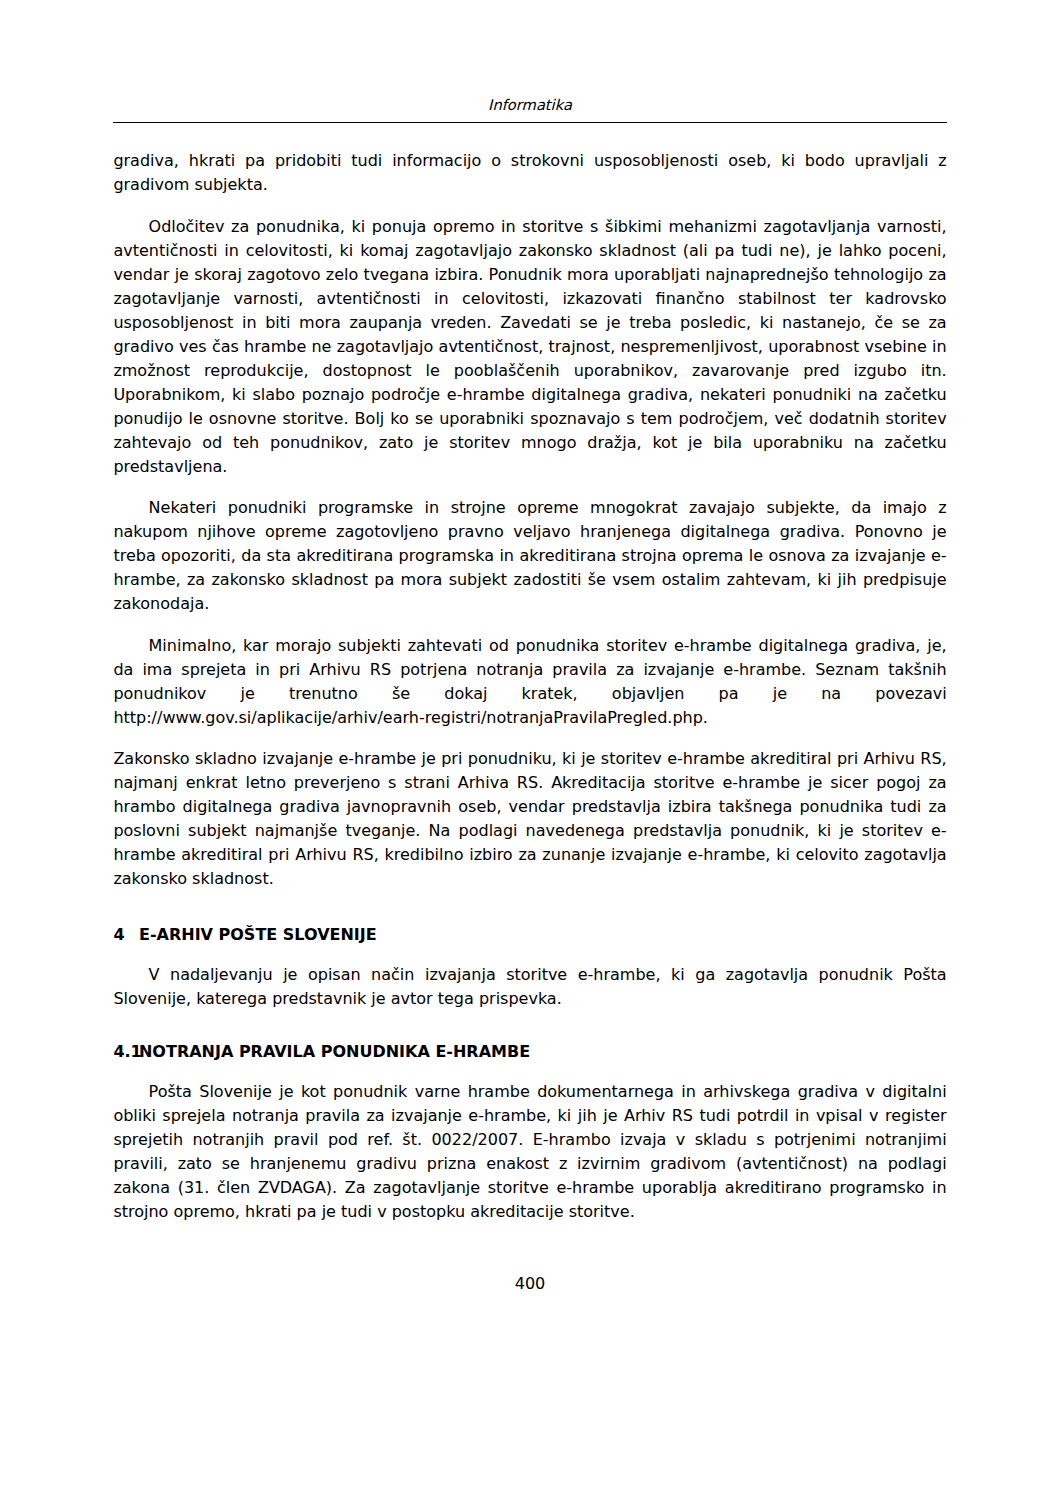Informatika
gradiva, hkrati pa pridobiti tudi informacijo o strokovni usposobljenosti oseb, ki bodo upravljali z gradivom subjekta.
Odločitev za ponudnika, ki ponuja opremo in storitve s šibkimi mehanizmi zagotavljanja varnosti, avtentičnosti in celovitosti, ki komaj zagotavljajo zakonsko skladnost (ali pa tudi ne), je lahko poceni, vendar je skoraj zagotovo zelo tvegana izbira. Ponudnik mora uporabljati najnaprednejšo tehnologijo za zagotavljanje varnosti, avtentičnosti in celovitosti, izkazovati finančno stabilnost ter kadrovsko usposobljenost in biti mora zaupanja vreden. Zavedati se je treba posledic, ki nastanejo, če se za gradivo ves čas hrambe ne zagotavljajo avtentičnost, trajnost, nespremenljivost, uporabnost vsebine in zmožnost reprodukcije, dostopnost le pooblaščenih uporabnikov, zavarovanje pred izgubo itn. Uporabnikom, ki slabo poznajo področje e-hrambe digitalnega gradiva, nekateri ponudniki na začetku ponudijo le osnovne storitve. Bolj ko se uporabniki spoznavajo s tem področjem, več dodatnih storitev zahtevajo od teh ponudnikov, zato je storitev mnogo dražja, kot je bila uporabniku na začetku predstavljena.
Nekateri ponudniki programske in strojne opreme mnogokrat zavajajo subjekte, da imajo z nakupom njihove opreme zagotovljeno pravno veljavo hranjenega digitalnega gradiva. Ponovno je treba opozoriti, da sta akreditirana programska in akreditirana strojna oprema le osnova za izvajanje e-hrambe, za zakonsko skladnost pa mora subjekt zadostiti še vsem ostalim zahtevam, ki jih predpisuje zakonodaja.
Minimalno, kar morajo subjekti zahtevati od ponudnika storitev e-hrambe digitalnega gradiva, je, da ima sprejeta in pri Arhivu RS potrjena notranja pravila za izvajanje e-hrambe. Seznam takšnih ponudnikov je trenutno še dokaj kratek, objavljen pa je na povezavi http://www.gov.si/aplikacije/arhiv/earh-registri/notranjaPravilaPregled.php.
Zakonsko skladno izvajanje e-hrambe je pri ponudniku, ki je storitev e-hrambe akreditiral pri Arhivu RS, najmanj enkrat letno preverjeno s strani Arhiva RS. Akreditacija storitve e-hrambe je sicer pogoj za hrambo digitalnega gradiva javnopravnih oseb, vendar predstavlja izbira takšnega ponudnika tudi za poslovni subjekt najmanjše tveganje. Na podlagi navedenega predstavlja ponudnik, ki je storitev e-hrambe akreditiral pri Arhivu RS, kredibilno izbiro za zunanje izvajanje e-hrambe, ki celovito zagotavlja zakonsko skladnost.
4 E-ARHIV POŠTE SLOVENIJE
V nadaljevanju je opisan način izvajanja storitve e-hrambe, ki ga zagotavlja ponudnik Pošta Slovenije, katerega predstavnik je avtor tega prispevka.
4.1 NOTRANJA PRAVILA PONUDNIKA E-HRAMBE
Pošta Slovenije je kot ponudnik varne hrambe dokumentarnega in arhivskega gradiva v digitalni obliki sprejela notranja pravila za izvajanje e-hrambe, ki jih je Arhiv RS tudi potrdil in vpisal v register sprejetih notranjih pravil pod ref. št. 0022/2007. E-hrambo izvaja v skladu s potrjenimi notranjimi pravili, zato se hranjenemu gradivu prizna enakost z izvirnim gradivom (avtentičnost) na podlagi zakona (31. člen ZVDAGA). Za zagotavljanje storitve e-hrambe uporablja akreditirano programsko in strojno opremo, hkrati pa je tudi v postopku akreditacije storitve.
400